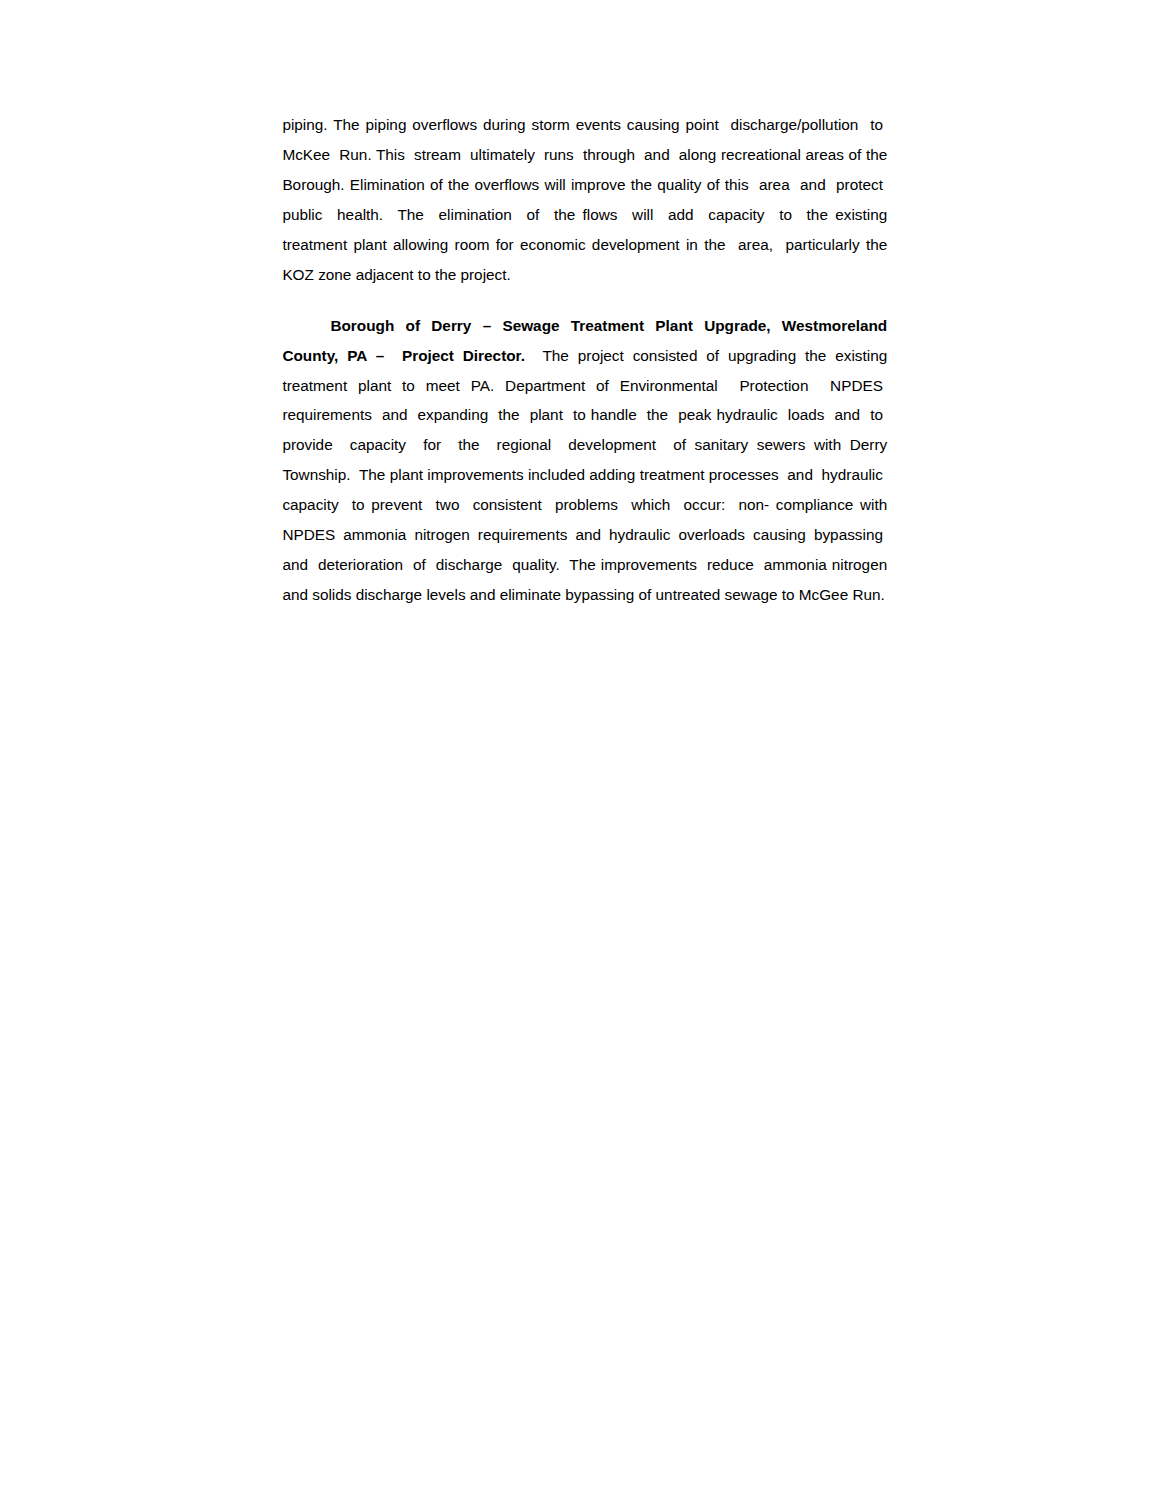piping. The piping overflows during storm events causing point discharge/pollution to McKee Run. This stream ultimately runs through and along recreational areas of the Borough. Elimination of the overflows will improve the quality of this area and protect public health. The elimination of the flows will add capacity to the existing treatment plant allowing room for economic development in the area, particularly the KOZ zone adjacent to the project.
Borough of Derry – Sewage Treatment Plant Upgrade, Westmoreland County, PA – Project Director. The project consisted of upgrading the existing treatment plant to meet PA. Department of Environmental Protection NPDES requirements and expanding the plant to handle the peak hydraulic loads and to provide capacity for the regional development of sanitary sewers with Derry Township. The plant improvements included adding treatment processes and hydraulic capacity to prevent two consistent problems which occur: non- compliance with NPDES ammonia nitrogen requirements and hydraulic overloads causing bypassing and deterioration of discharge quality. The improvements reduce ammonia nitrogen and solids discharge levels and eliminate bypassing of untreated sewage to McGee Run.